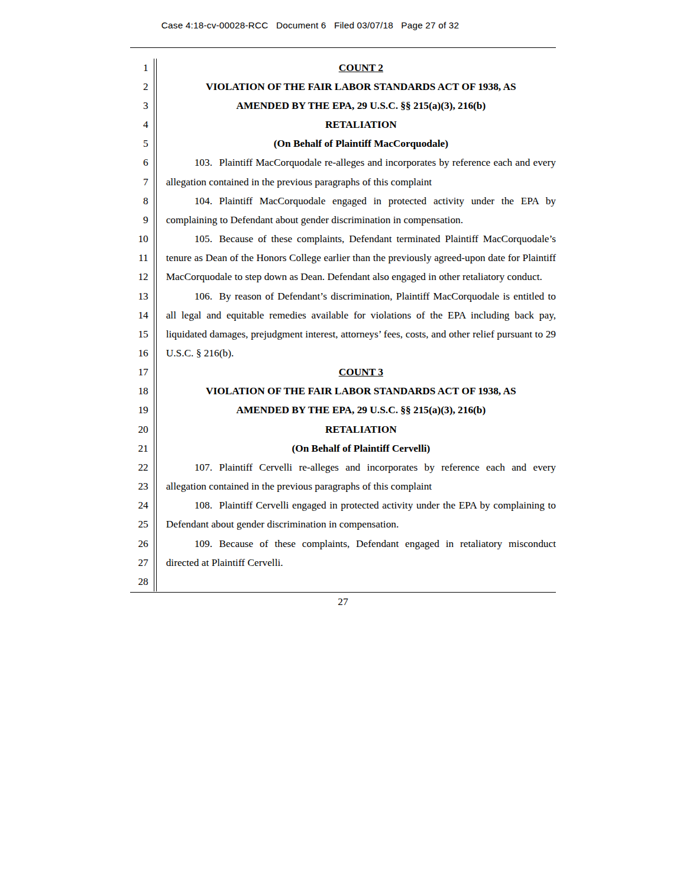Case 4:18-cv-00028-RCC Document 6 Filed 03/07/18 Page 27 of 32
1
2
3
4
5
6
7
8
9
10
11
12
13
14
15
16
17
18
19
20
21
22
23
24
25
26
27
28
COUNT 2
VIOLATION OF THE FAIR LABOR STANDARDS ACT OF 1938, AS
AMENDED BY THE EPA, 29 U.S.C. §§ 215(a)(3), 216(b)
RETALIATION
(On Behalf of Plaintiff MacCorquodale)
103. Plaintiff MacCorquodale re-alleges and incorporates by reference each and every allegation contained in the previous paragraphs of this complaint
104. Plaintiff MacCorquodale engaged in protected activity under the EPA by complaining to Defendant about gender discrimination in compensation.
105. Because of these complaints, Defendant terminated Plaintiff MacCorquodale’s tenure as Dean of the Honors College earlier than the previously agreed-upon date for Plaintiff MacCorquodale to step down as Dean. Defendant also engaged in other retaliatory conduct.
106. By reason of Defendant’s discrimination, Plaintiff MacCorquodale is entitled to all legal and equitable remedies available for violations of the EPA including back pay, liquidated damages, prejudgment interest, attorneys’ fees, costs, and other relief pursuant to 29 U.S.C. § 216(b).
COUNT 3
VIOLATION OF THE FAIR LABOR STANDARDS ACT OF 1938, AS
AMENDED BY THE EPA, 29 U.S.C. §§ 215(a)(3), 216(b)
RETALIATION
(On Behalf of Plaintiff Cervelli)
107. Plaintiff Cervelli re-alleges and incorporates by reference each and every allegation contained in the previous paragraphs of this complaint
108. Plaintiff Cervelli engaged in protected activity under the EPA by complaining to Defendant about gender discrimination in compensation.
109. Because of these complaints, Defendant engaged in retaliatory misconduct directed at Plaintiff Cervelli.
27